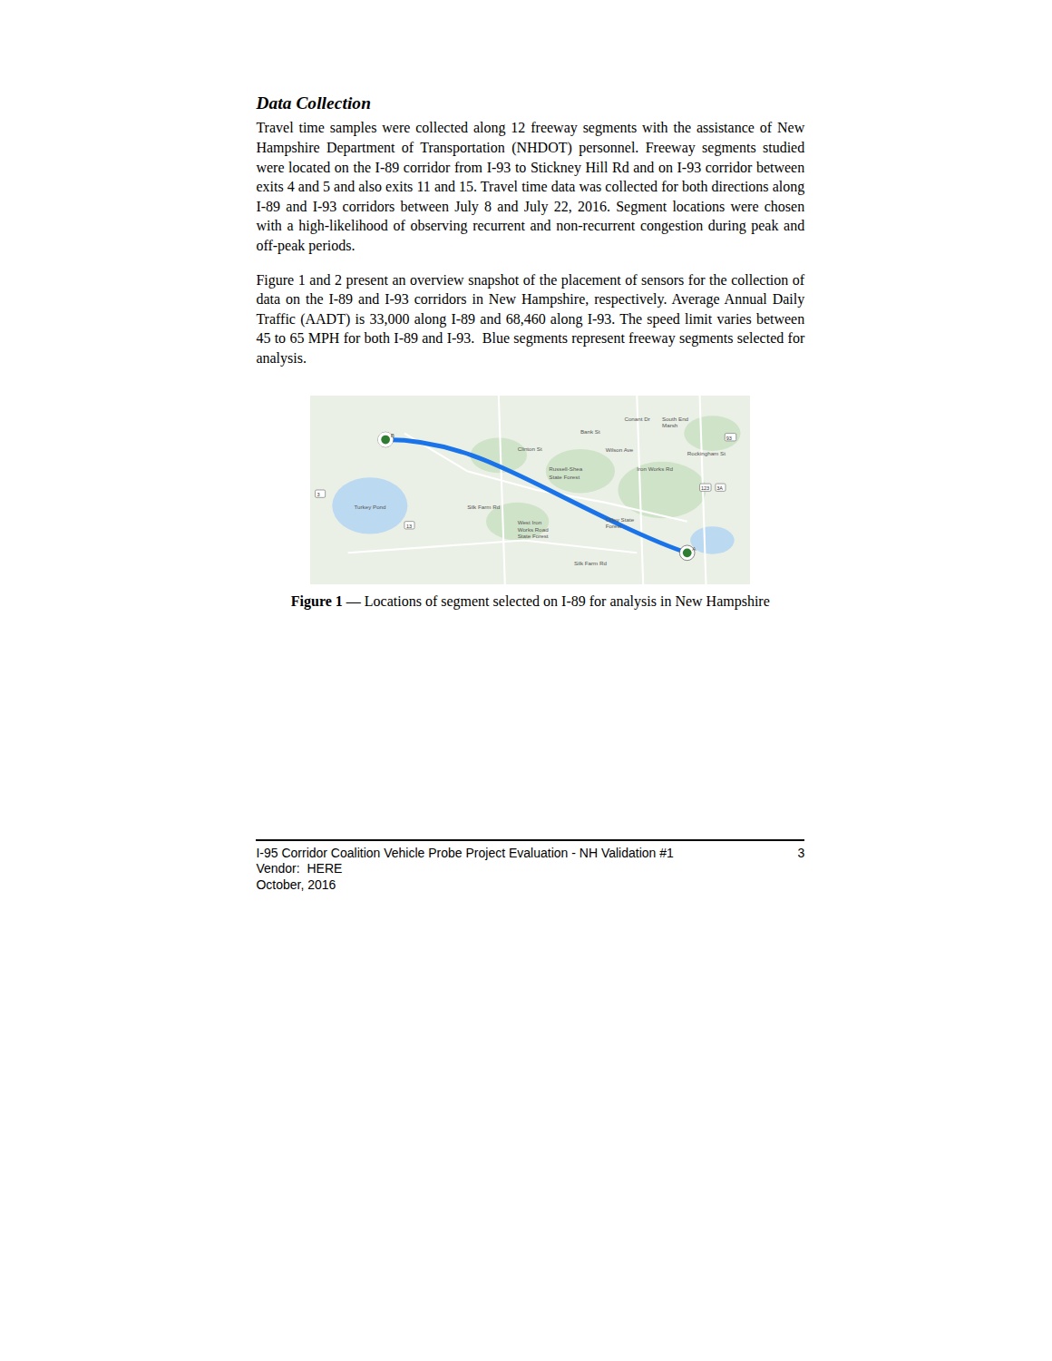Data Collection
Travel time samples were collected along 12 freeway segments with the assistance of New Hampshire Department of Transportation (NHDOT) personnel. Freeway segments studied were located on the I-89 corridor from I-93 to Stickney Hill Rd and on I-93 corridor between exits 4 and 5 and also exits 11 and 15. Travel time data was collected for both directions along I-89 and I-93 corridors between July 8 and July 22, 2016. Segment locations were chosen with a high-likelihood of observing recurrent and non-recurrent congestion during peak and off-peak periods.
Figure 1 and 2 present an overview snapshot of the placement of sensors for the collection of data on the I-89 and I-93 corridors in New Hampshire, respectively. Average Annual Daily Traffic (AADT) is 33,000 along I-89 and 68,460 along I-93. The speed limit varies between 45 to 65 MPH for both I-89 and I-93. Blue segments represent freeway segments selected for analysis.
Figure 1 — Locations of segment selected on I-89 for analysis in New Hampshire
I-95 Corridor Coalition Vehicle Probe Project Evaluation - NH Validation #1
Vendor: HERE
October, 2016
3